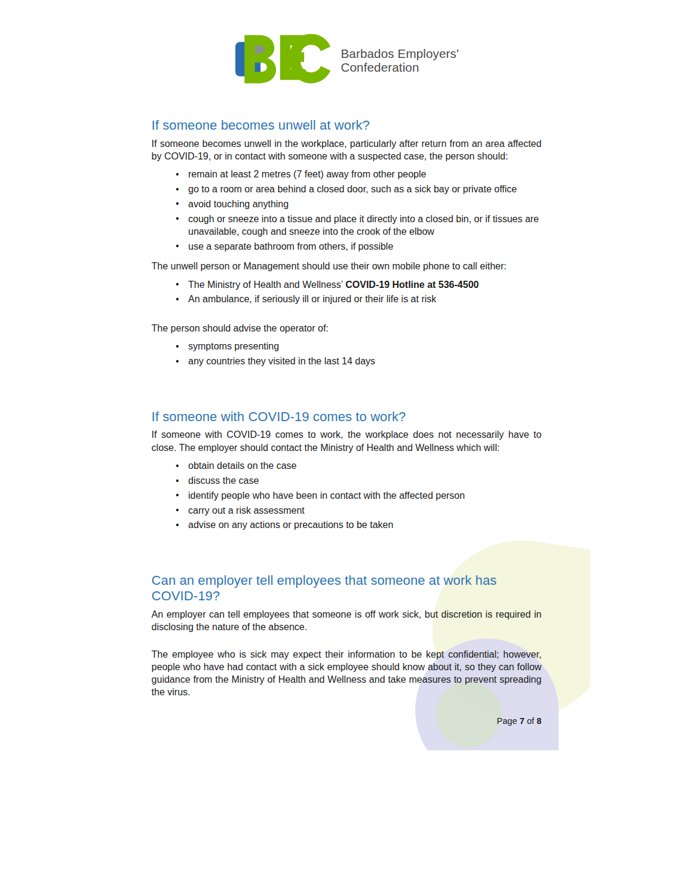Barbados Employers'
Confederation
If someone becomes unwell at work?
If someone becomes unwell in the workplace, particularly after return from an area affected by COVID-19, or in contact with someone with a suspected case, the person should:
remain at least 2 metres (7 feet) away from other people
go to a room or area behind a closed door, such as a sick bay or private office
avoid touching anything
cough or sneeze into a tissue and place it directly into a closed bin, or if tissues are unavailable, cough and sneeze into the crook of the elbow
use a separate bathroom from others, if possible
The unwell person or Management should use their own mobile phone to call either:
The Ministry of Health and Wellness’ COVID-19 Hotline at 536-4500
An ambulance, if seriously ill or injured or their life is at risk
The person should advise the operator of:
symptoms presenting
any countries they visited in the last 14 days
If someone with COVID-19 comes to work?
If someone with COVID-19 comes to work, the workplace does not necessarily have to close. The employer should contact the Ministry of Health and Wellness which will:
obtain details on the case
discuss the case
identify people who have been in contact with the affected person
carry out a risk assessment
advise on any actions or precautions to be taken
Can an employer tell employees that someone at work has COVID-19?
An employer can tell employees that someone is off work sick, but discretion is required in disclosing the nature of the absence.
The employee who is sick may expect their information to be kept confidential; however, people who have had contact with a sick employee should know about it, so they can follow guidance from the Ministry of Health and Wellness and take measures to prevent spreading the virus.
Page 7 of 8